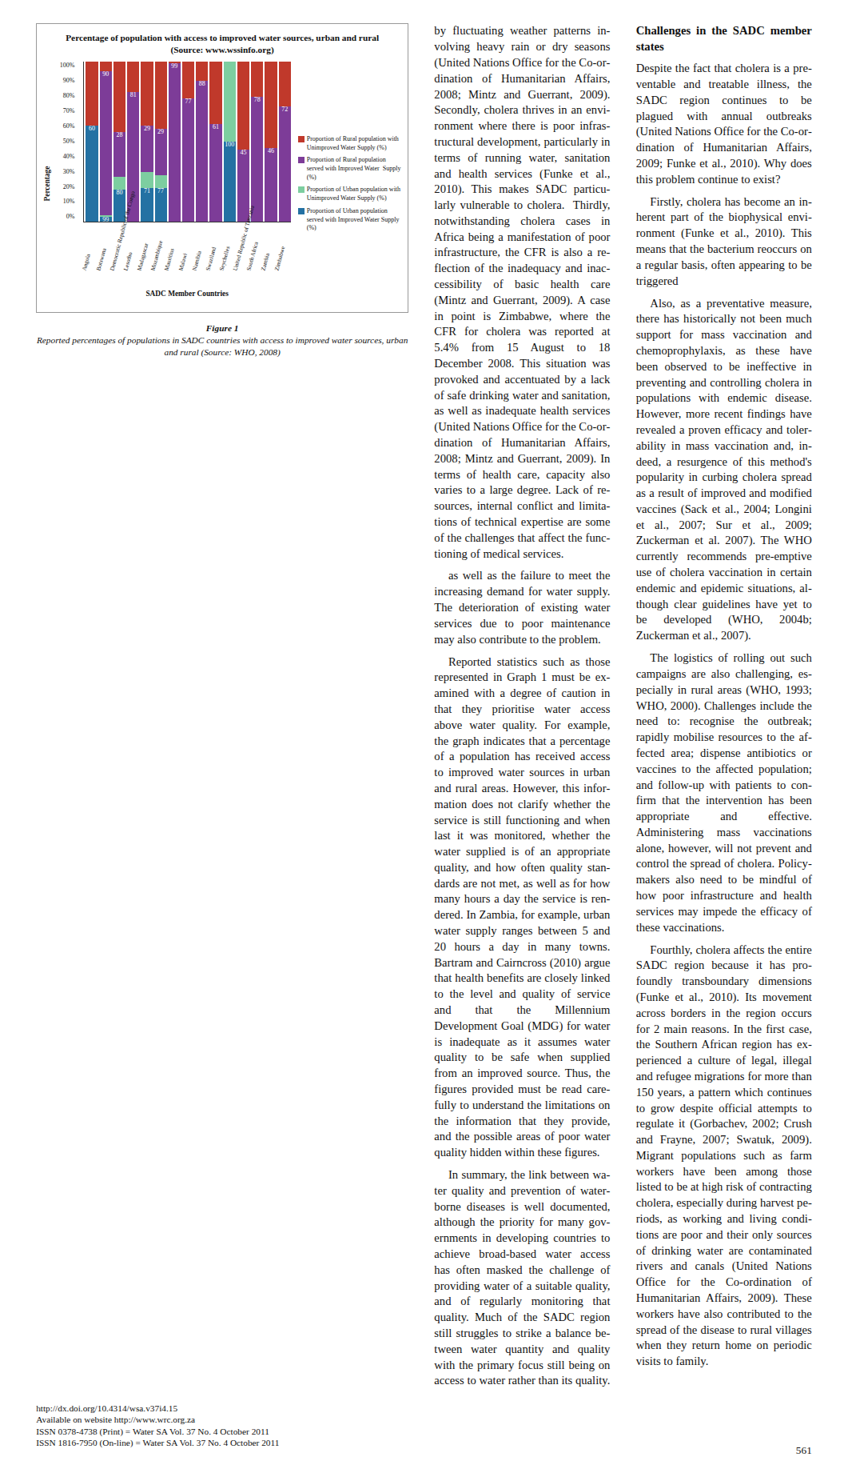Percentage of population with access to improved water sources, urban and rural
(Source: www.wssinfo.org)
Percentage
100% 90% 80% 70% 60% 50% 40% 30% 20% 10% 0%
60
90
99
28
80
81
97
29
71
29
77
99
100
77
95
88
99
61
92
0
100
45
80
78
99
46
87
72
99
Angola Botswana Democratic Republic of the Congo Lesotho Madagascar Mozambique Mauritius Malawi Namibia Swaziland Seychelles United Republic of Tanzania South Africa Zambia Zimbabwe
SADC Member Countries
Proportion of Rural population with Unimproved Water Supply (%)
Proportion of Rural population served with Improved Water Supply (%)
Proportion of Urban population with Unimproved Water Supply (%)
Proportion of Urban population served with Improved Water Supply (%)
Figure 1
Reported percentages of populations in SADC countries with access to improved water sources, urban and rural (Source: WHO, 2008)
by fluctuating weather patterns involving heavy rain or dry seasons (United Nations Office for the Co-ordination of Humanitarian Affairs, 2008; Mintz and Guerrant, 2009). Secondly, cholera thrives in an environment where there is poor infrastructural development, particularly in terms of running water, sanitation and health services (Funke et al., 2010). This makes SADC particularly vulnerable to cholera. Thirdly, notwithstanding cholera cases in Africa being a manifestation of poor infrastructure, the CFR is also a reflection of the inadequacy and inaccessibility of basic health care (Mintz and Guerrant, 2009). A case in point is Zimbabwe, where the CFR for cholera was reported at 5.4% from 15 August to 18 December 2008. This situation was provoked and accentuated by a lack of safe drinking water and sanitation, as well as inadequate health services (United Nations Office for the Co-ordination of Humanitarian Affairs, 2008; Mintz and Guerrant, 2009). In terms of health care, capacity also varies to a large degree. Lack of resources, internal conflict and limitations of technical expertise are some of the challenges that affect the functioning of medical services.
as well as the failure to meet the increasing demand for water supply. The deterioration of existing water services due to poor maintenance may also contribute to the problem.
Reported statistics such as those represented in Graph 1 must be examined with a degree of caution in that they prioritise water access above water quality. For example, the graph indicates that a percentage of a population has received access to improved water sources in urban and rural areas. However, this information does not clarify whether the service is still functioning and when last it was monitored, whether the water supplied is of an appropriate quality, and how often quality standards are not met, as well as for how many hours a day the service is rendered. In Zambia, for example, urban water supply ranges between 5 and 20 hours a day in many towns. Bartram and Cairncross (2010) argue that health benefits are closely linked to the level and quality of service and that the Millennium Development Goal (MDG) for water is inadequate as it assumes water quality to be safe when supplied from an improved source. Thus, the figures provided must be read carefully to understand the limitations on the information that they provide, and the possible areas of poor water quality hidden within these figures.
In summary, the link between water quality and prevention of waterborne diseases is well documented, although the priority for many governments in developing countries to achieve broad-based water access has often masked the challenge of providing water of a suitable quality, and of regularly monitoring that quality. Much of the SADC region still struggles to strike a balance between water quantity and quality with the primary focus still being on access to water rather than its quality.
Challenges in the SADC member states
Despite the fact that cholera is a preventable and treatable illness, the SADC region continues to be plagued with annual outbreaks (United Nations Office for the Co-ordination of Humanitarian Affairs, 2009; Funke et al., 2010). Why does this problem continue to exist?
Firstly, cholera has become an inherent part of the biophysical environment (Funke et al., 2010). This means that the bacterium reoccurs on a regular basis, often appearing to be triggered
Also, as a preventative measure, there has historically not been much support for mass vaccination and chemoprophylaxis, as these have been observed to be ineffective in preventing and controlling cholera in populations with endemic disease. However, more recent findings have revealed a proven efficacy and tolerability in mass vaccination and, indeed, a resurgence of this method's popularity in curbing cholera spread as a result of improved and modified vaccines (Sack et al., 2004; Longini et al., 2007; Sur et al., 2009; Zuckerman et al. 2007). The WHO currently recommends pre-emptive use of cholera vaccination in certain endemic and epidemic situations, although clear guidelines have yet to be developed (WHO, 2004b; Zuckerman et al., 2007).
The logistics of rolling out such campaigns are also challenging, especially in rural areas (WHO, 1993; WHO, 2000). Challenges include the need to: recognise the outbreak; rapidly mobilise resources to the affected area; dispense antibiotics or vaccines to the affected population; and follow-up with patients to confirm that the intervention has been appropriate and effective. Administering mass vaccinations alone, however, will not prevent and control the spread of cholera. Policy-makers also need to be mindful of how poor infrastructure and health services may impede the efficacy of these vaccinations.
Fourthly, cholera affects the entire SADC region because it has profoundly transboundary dimensions (Funke et al., 2010). Its movement across borders in the region occurs for 2 main reasons. In the first case, the Southern African region has experienced a culture of legal, illegal and refugee migrations for more than 150 years, a pattern which continues to grow despite official attempts to regulate it (Gorbachev, 2002; Crush and Frayne, 2007; Swatuk, 2009). Migrant populations such as farm workers have been among those listed to be at high risk of contracting cholera, especially during harvest periods, as working and living conditions are poor and their only sources of drinking water are contaminated rivers and canals (United Nations Office for the Co-ordination of Humanitarian Affairs, 2009). These workers have also contributed to the spread of the disease to rural villages when they return home on periodic visits to family.
http://dx.doi.org/10.4314/wsa.v37i4.15
Available on website http://www.wrc.org.za
ISSN 0378-4738 (Print) = Water SA Vol. 37 No. 4 October 2011
ISSN 1816-7950 (On-line) = Water SA Vol. 37 No. 4 October 2011
561